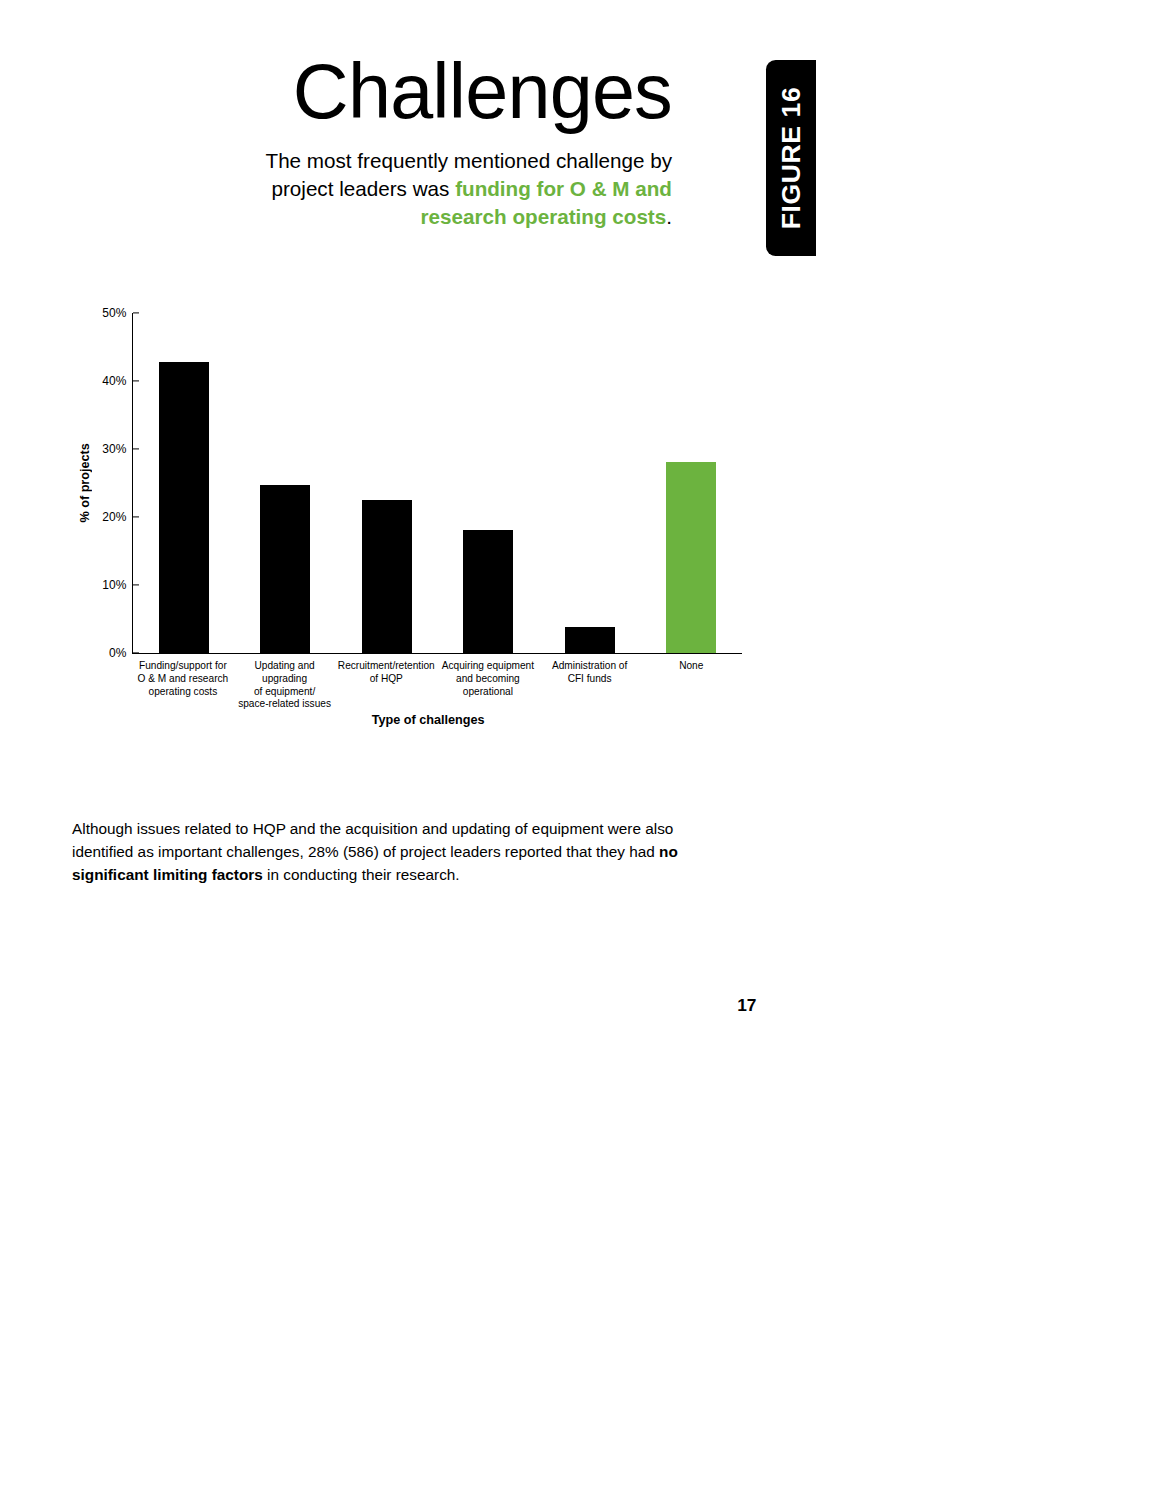FIGURE 16
Challenges
The most frequently mentioned challenge by project leaders was funding for O & M and research operating costs.
% of projects
50%
40%
30%
20%
10%
0%
Funding/support for
O & M and research
operating costs
Updating and upgrading
of equipment/
space-related issues
Recruitment/retention
of HQP
Acquiring equipment
and becoming
operational
Administration of
CFI funds
None
Type of challenges
Although issues related to HQP and the acquisition and updating of equipment were also identified as important challenges, 28% (586) of project leaders reported that they had no significant limiting factors in conducting their research.
17